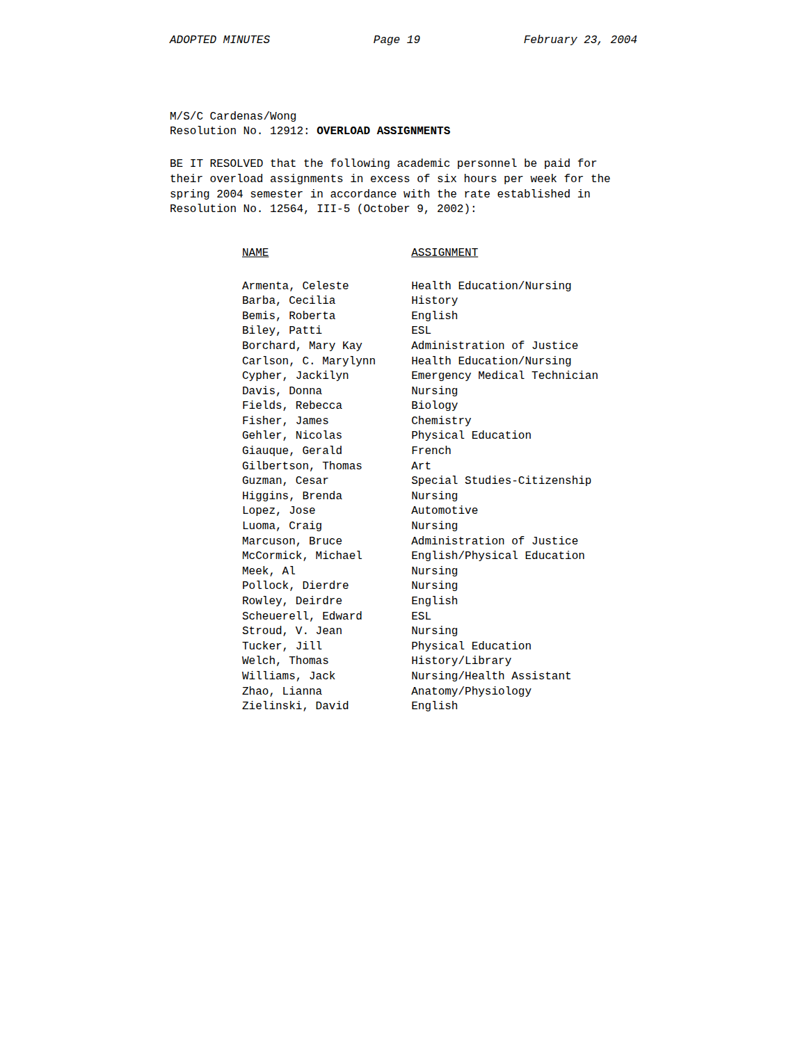ADOPTED MINUTES Page 19 February 23, 2004
M/S/C Cardenas/Wong
Resolution No. 12912: OVERLOAD ASSIGNMENTS
BE IT RESOLVED that the following academic personnel be paid for their overload assignments in excess of six hours per week for the spring 2004 semester in accordance with the rate established in Resolution No. 12564, III-5 (October 9, 2002):
| NAME | ASSIGNMENT |
| --- | --- |
| Armenta, Celeste | Health Education/Nursing |
| Barba, Cecilia | History |
| Bemis, Roberta | English |
| Biley, Patti | ESL |
| Borchard, Mary Kay | Administration of Justice |
| Carlson, C. Marylynn | Health Education/Nursing |
| Cypher, Jackilyn | Emergency Medical Technician |
| Davis, Donna | Nursing |
| Fields, Rebecca | Biology |
| Fisher, James | Chemistry |
| Gehler, Nicolas | Physical Education |
| Giauque, Gerald | French |
| Gilbertson, Thomas | Art |
| Guzman, Cesar | Special Studies-Citizenship |
| Higgins, Brenda | Nursing |
| Lopez, Jose | Automotive |
| Luoma, Craig | Nursing |
| Marcuson, Bruce | Administration of Justice |
| McCormick, Michael | English/Physical Education |
| Meek, Al | Nursing |
| Pollock, Dierdre | Nursing |
| Rowley, Deirdre | English |
| Scheuerell, Edward | ESL |
| Stroud, V. Jean | Nursing |
| Tucker, Jill | Physical Education |
| Welch, Thomas | History/Library |
| Williams, Jack | Nursing/Health Assistant |
| Zhao, Lianna | Anatomy/Physiology |
| Zielinski, David | English |